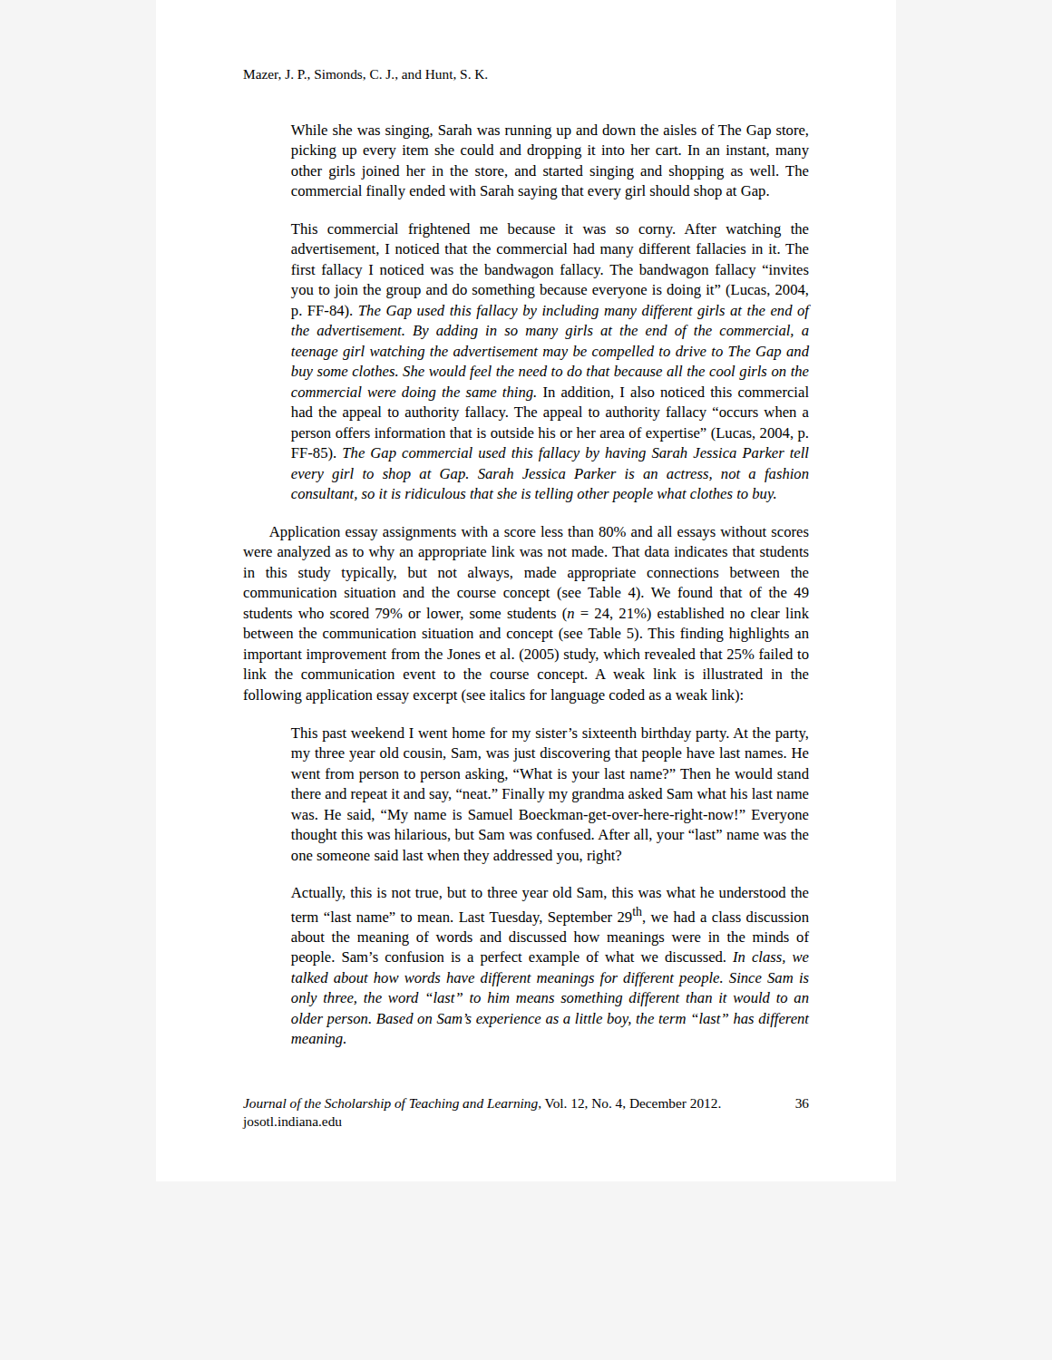Mazer, J. P., Simonds, C. J., and Hunt, S. K.
While she was singing, Sarah was running up and down the aisles of The Gap store, picking up every item she could and dropping it into her cart. In an instant, many other girls joined her in the store, and started singing and shopping as well. The commercial finally ended with Sarah saying that every girl should shop at Gap.
This commercial frightened me because it was so corny. After watching the advertisement, I noticed that the commercial had many different fallacies in it. The first fallacy I noticed was the bandwagon fallacy. The bandwagon fallacy “invites you to join the group and do something because everyone is doing it” (Lucas, 2004, p. FF-84). The Gap used this fallacy by including many different girls at the end of the advertisement. By adding in so many girls at the end of the commercial, a teenage girl watching the advertisement may be compelled to drive to The Gap and buy some clothes. She would feel the need to do that because all the cool girls on the commercial were doing the same thing. In addition, I also noticed this commercial had the appeal to authority fallacy. The appeal to authority fallacy “occurs when a person offers information that is outside his or her area of expertise” (Lucas, 2004, p. FF-85). The Gap commercial used this fallacy by having Sarah Jessica Parker tell every girl to shop at Gap. Sarah Jessica Parker is an actress, not a fashion consultant, so it is ridiculous that she is telling other people what clothes to buy.
Application essay assignments with a score less than 80% and all essays without scores were analyzed as to why an appropriate link was not made. That data indicates that students in this study typically, but not always, made appropriate connections between the communication situation and the course concept (see Table 4). We found that of the 49 students who scored 79% or lower, some students (n = 24, 21%) established no clear link between the communication situation and concept (see Table 5). This finding highlights an important improvement from the Jones et al. (2005) study, which revealed that 25% failed to link the communication event to the course concept. A weak link is illustrated in the following application essay excerpt (see italics for language coded as a weak link):
This past weekend I went home for my sister’s sixteenth birthday party. At the party, my three year old cousin, Sam, was just discovering that people have last names. He went from person to person asking, “What is your last name?” Then he would stand there and repeat it and say, “neat.” Finally my grandma asked Sam what his last name was. He said, “My name is Samuel Boeckman-get-over-here-right-now!” Everyone thought this was hilarious, but Sam was confused. After all, your “last” name was the one someone said last when they addressed you, right?
Actually, this is not true, but to three year old Sam, this was what he understood the term “last name” to mean. Last Tuesday, September 29th, we had a class discussion about the meaning of words and discussed how meanings were in the minds of people. Sam’s confusion is a perfect example of what we discussed. In class, we talked about how words have different meanings for different people. Since Sam is only three, the word “last” to him means something different than it would to an older person. Based on Sam’s experience as a little boy, the term “last” has different meaning.
36 Journal of the Scholarship of Teaching and Learning, Vol. 12, No. 4, December 2012.
josotl.indiana.edu